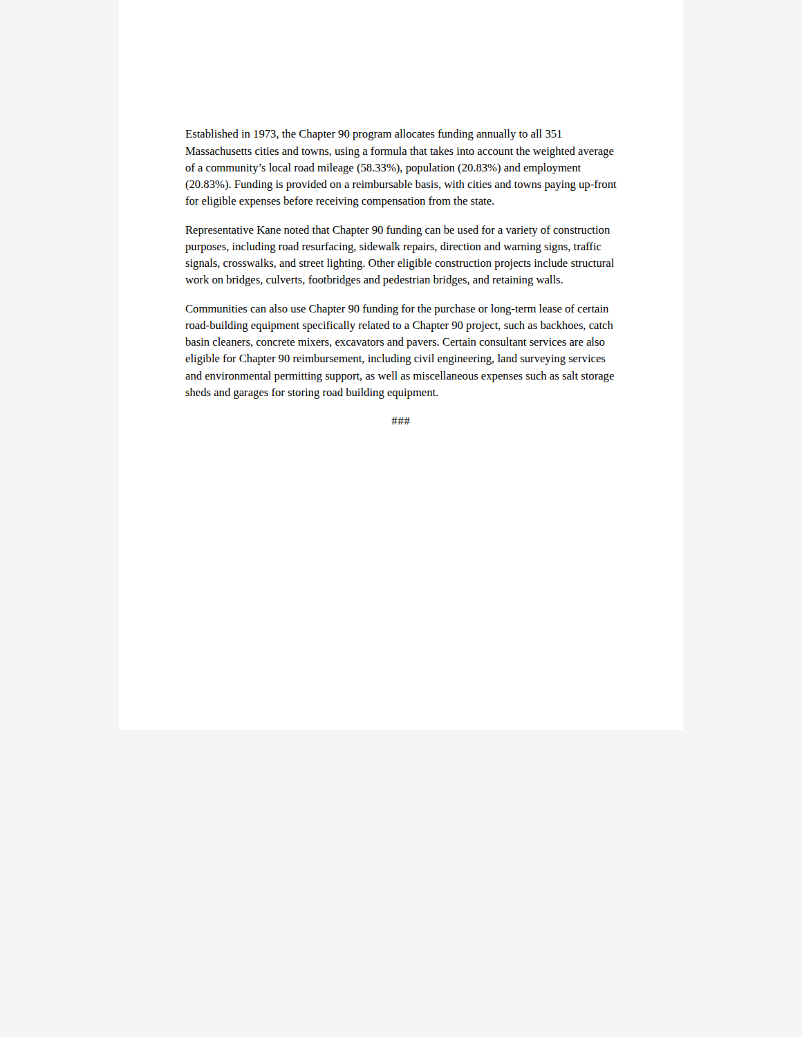Established in 1973, the Chapter 90 program allocates funding annually to all 351 Massachusetts cities and towns, using a formula that takes into account the weighted average of a community’s local road mileage (58.33%), population (20.83%) and employment (20.83%). Funding is provided on a reimbursable basis, with cities and towns paying up-front for eligible expenses before receiving compensation from the state.
Representative Kane noted that Chapter 90 funding can be used for a variety of construction purposes, including road resurfacing, sidewalk repairs, direction and warning signs, traffic signals, crosswalks, and street lighting. Other eligible construction projects include structural work on bridges, culverts, footbridges and pedestrian bridges, and retaining walls.
Communities can also use Chapter 90 funding for the purchase or long-term lease of certain road-building equipment specifically related to a Chapter 90 project, such as backhoes, catch basin cleaners, concrete mixers, excavators and pavers. Certain consultant services are also eligible for Chapter 90 reimbursement, including civil engineering, land surveying services and environmental permitting support, as well as miscellaneous expenses such as salt storage sheds and garages for storing road building equipment.
###